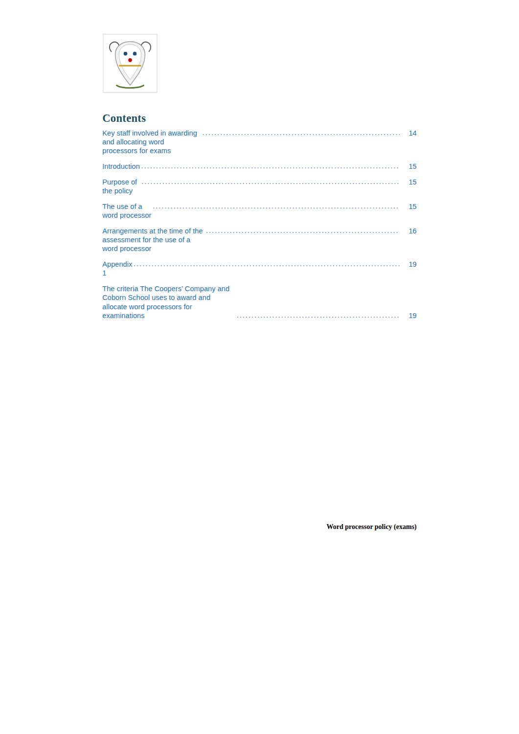Contents
Key staff involved in awarding and allocating word processors for exams .......................................................................................................................................................... 14
Introduction .......................................................................................................................................................... 15
Purpose of the policy .......................................................................................................................................................... 15
The use of a word processor .......................................................................................................................................................... 15
Arrangements at the time of the assessment for the use of a word processor .......................................................................................................................................................... 16
Appendix 1 .......................................................................................................................................................... 19
The criteria The Coopers’ Company and Coborn School uses to award and allocate word processors for examinations .......................................................................................................................................................... 19
Word processor policy (exams)